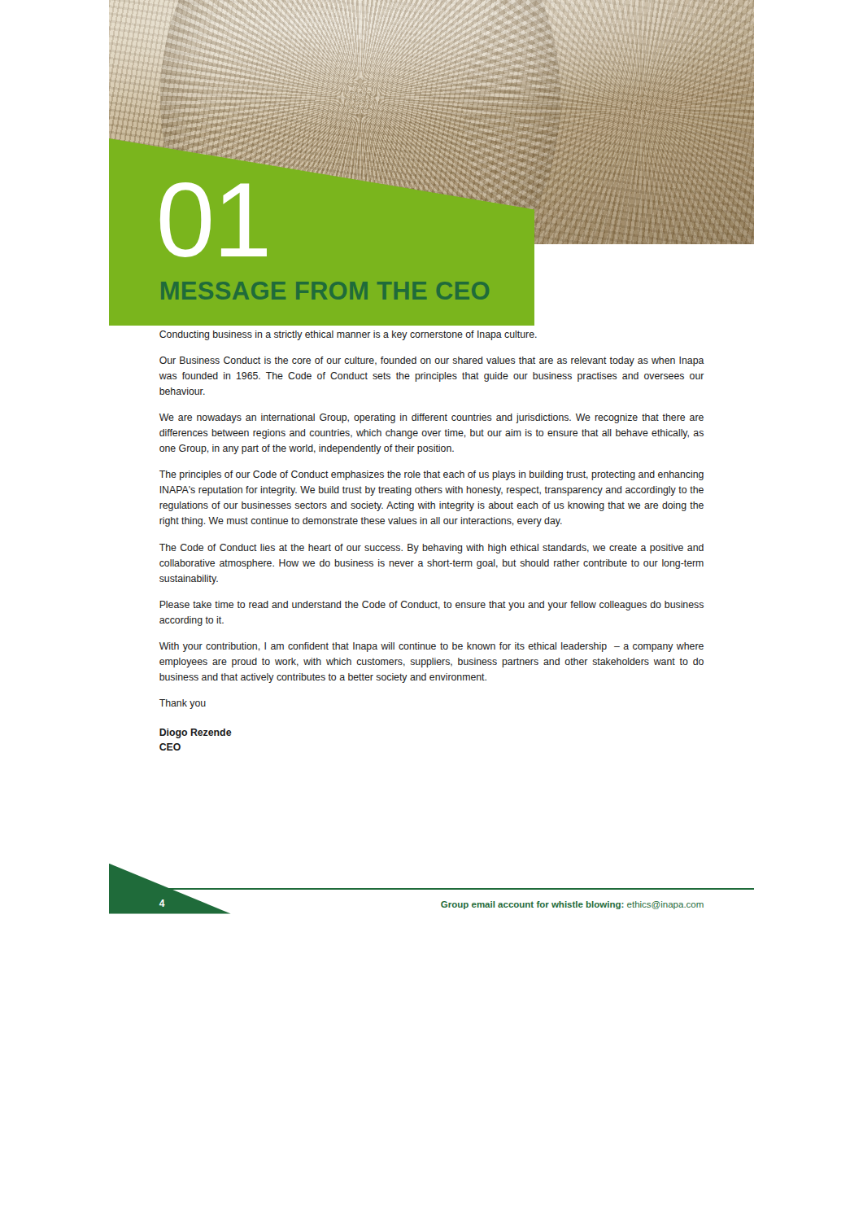01
MESSAGE FROM THE CEO
Conducting business in a strictly ethical manner is a key cornerstone of Inapa culture.
Our Business Conduct is the core of our culture, founded on our shared values that are as relevant today as when Inapa was founded in 1965. The Code of Conduct sets the principles that guide our business practises and oversees our behaviour.
We are nowadays an international Group, operating in different countries and jurisdictions. We recognize that there are differences between regions and countries, which change over time, but our aim is to ensure that all behave ethically, as one Group, in any part of the world, independently of their position.
The principles of our Code of Conduct emphasizes the role that each of us plays in building trust, protecting and enhancing INAPA's reputation for integrity. We build trust by treating others with honesty, respect, transparency and accordingly to the regulations of our businesses sectors and society. Acting with integrity is about each of us knowing that we are doing the right thing. We must continue to demonstrate these values in all our interactions, every day.
The Code of Conduct lies at the heart of our success. By behaving with high ethical standards, we create a positive and collaborative atmosphere. How we do business is never a short-term goal, but should rather contribute to our long-term sustainability.
Please take time to read and understand the Code of Conduct, to ensure that you and your fellow colleagues do business according to it.
With your contribution, I am confident that Inapa will continue to be known for its ethical leadership – a company where employees are proud to work, with which customers, suppliers, business partners and other stakeholders want to do business and that actively contributes to a better society and environment.
Thank you
Diogo Rezende
CEO
4
Group email account for whistle blowing: ethics@inapa.com